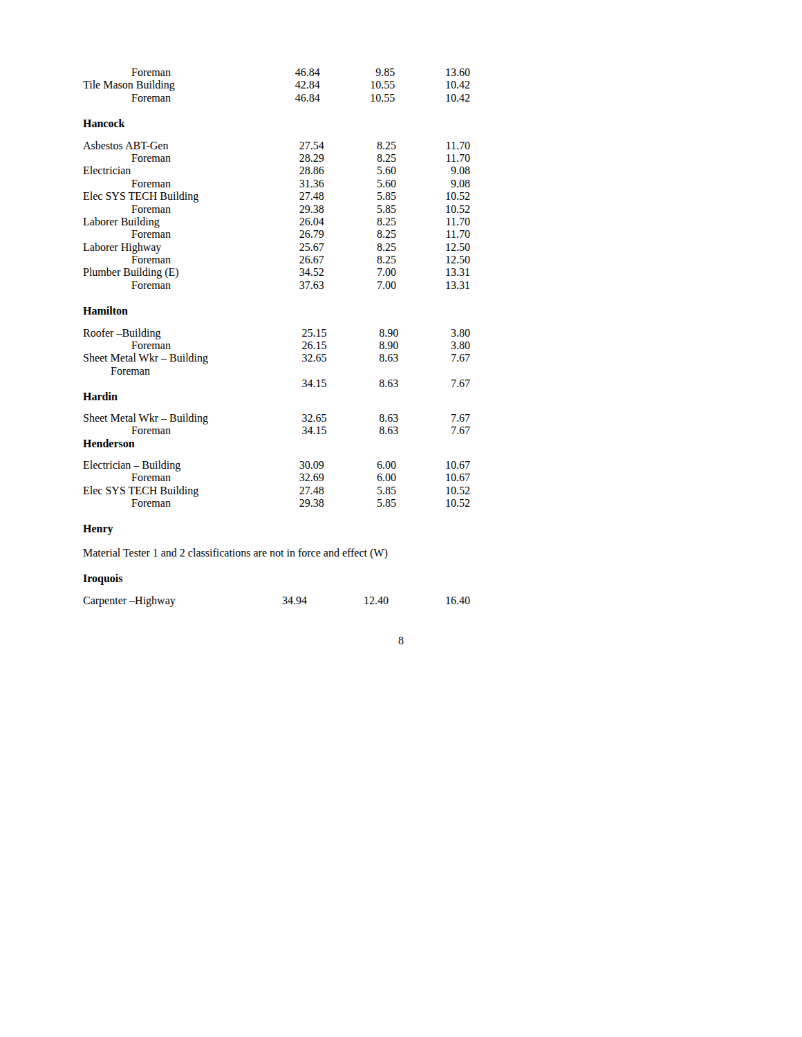| Foreman | 46.84 | 9.85 | 13.60 |
| Tile Mason Building | 42.84 | 10.55 | 10.42 |
| Foreman | 46.84 | 10.55 | 10.42 |
Hancock
| Asbestos ABT-Gen | 27.54 | 8.25 | 11.70 |
| Foreman | 28.29 | 8.25 | 11.70 |
| Electrician | 28.86 | 5.60 | 9.08 |
| Foreman | 31.36 | 5.60 | 9.08 |
| Elec SYS TECH Building | 27.48 | 5.85 | 10.52 |
| Foreman | 29.38 | 5.85 | 10.52 |
| Laborer Building | 26.04 | 8.25 | 11.70 |
| Foreman | 26.79 | 8.25 | 11.70 |
| Laborer Highway | 25.67 | 8.25 | 12.50 |
| Foreman | 26.67 | 8.25 | 12.50 |
| Plumber Building (E) | 34.52 | 7.00 | 13.31 |
| Foreman | 37.63 | 7.00 | 13.31 |
Hamilton
| Roofer –Building | 25.15 | 8.90 | 3.80 |
| Foreman | 26.15 | 8.90 | 3.80 |
| Sheet Metal Wkr – Building | 32.65 | 8.63 | 7.67 |
| Foreman | | | |
| | 34.15 | 8.63 | 7.67 |
Hardin
| Sheet Metal Wkr – Building | 32.65 | 8.63 | 7.67 |
| Foreman | 34.15 | 8.63 | 7.67 |
Henderson
| Electrician – Building | 30.09 | 6.00 | 10.67 |
| Foreman | 32.69 | 6.00 | 10.67 |
| Elec SYS TECH Building | 27.48 | 5.85 | 10.52 |
| Foreman | 29.38 | 5.85 | 10.52 |
Henry
Material Tester 1 and 2 classifications are not in force and effect (W)
Iroquois
| Carpenter –Highway | 34.94 | 12.40 | 16.40 |
8